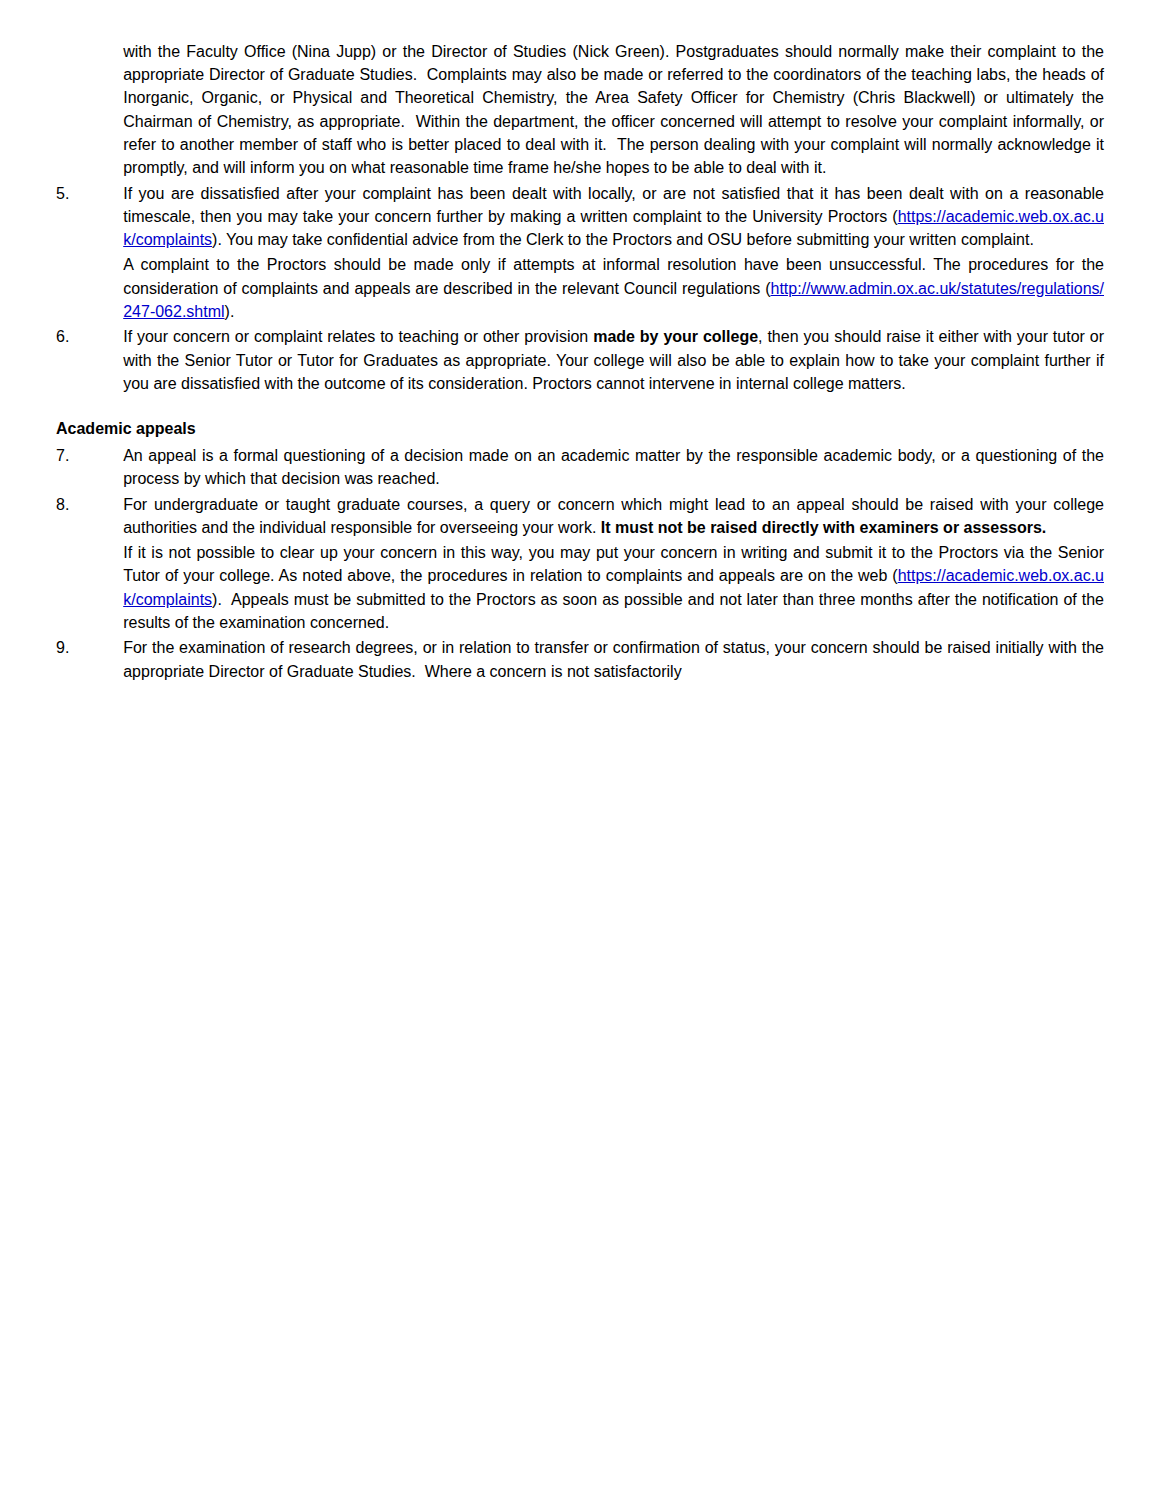with the Faculty Office (Nina Jupp) or the Director of Studies (Nick Green). Postgraduates should normally make their complaint to the appropriate Director of Graduate Studies. Complaints may also be made or referred to the coordinators of the teaching labs, the heads of Inorganic, Organic, or Physical and Theoretical Chemistry, the Area Safety Officer for Chemistry (Chris Blackwell) or ultimately the Chairman of Chemistry, as appropriate. Within the department, the officer concerned will attempt to resolve your complaint informally, or refer to another member of staff who is better placed to deal with it. The person dealing with your complaint will normally acknowledge it promptly, and will inform you on what reasonable time frame he/she hopes to be able to deal with it.
5.
If you are dissatisfied after your complaint has been dealt with locally, or are not satisfied that it has been dealt with on a reasonable timescale, then you may take your concern further by making a written complaint to the University Proctors (https://academic.web.ox.ac.uk/complaints). You may take confidential advice from the Clerk to the Proctors and OSU before submitting your written complaint.
A complaint to the Proctors should be made only if attempts at informal resolution have been unsuccessful. The procedures for the consideration of complaints and appeals are described in the relevant Council regulations (http://www.admin.ox.ac.uk/statutes/regulations/247-062.shtml).
6.
If your concern or complaint relates to teaching or other provision made by your college, then you should raise it either with your tutor or with the Senior Tutor or Tutor for Graduates as appropriate. Your college will also be able to explain how to take your complaint further if you are dissatisfied with the outcome of its consideration. Proctors cannot intervene in internal college matters.
Academic appeals
7.
An appeal is a formal questioning of a decision made on an academic matter by the responsible academic body, or a questioning of the process by which that decision was reached.
8.
For undergraduate or taught graduate courses, a query or concern which might lead to an appeal should be raised with your college authorities and the individual responsible for overseeing your work. It must not be raised directly with examiners or assessors.
If it is not possible to clear up your concern in this way, you may put your concern in writing and submit it to the Proctors via the Senior Tutor of your college. As noted above, the procedures in relation to complaints and appeals are on the web (https://academic.web.ox.ac.uk/complaints). Appeals must be submitted to the Proctors as soon as possible and not later than three months after the notification of the results of the examination concerned.
9.
For the examination of research degrees, or in relation to transfer or confirmation of status, your concern should be raised initially with the appropriate Director of Graduate Studies. Where a concern is not satisfactorily